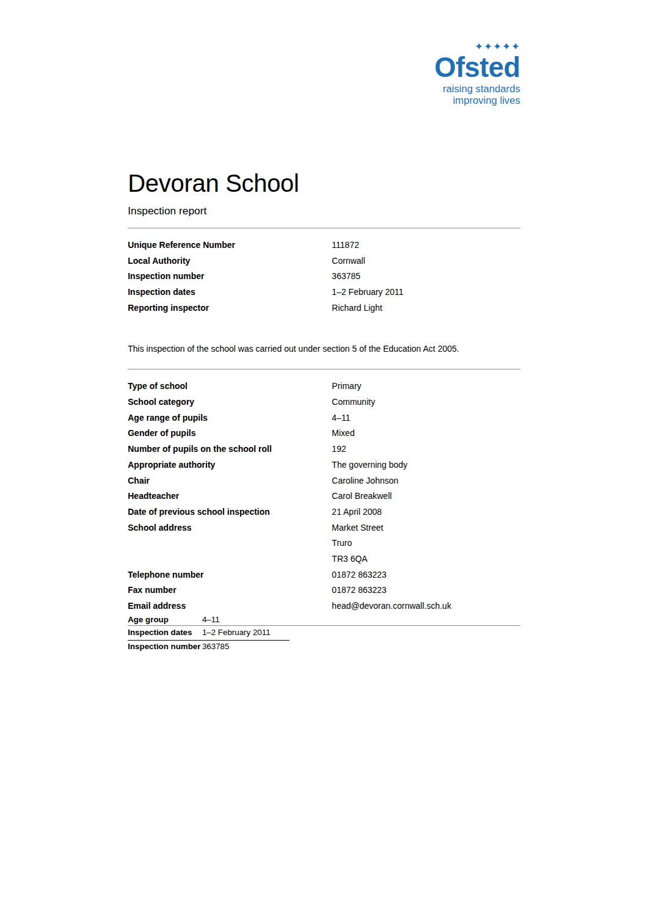✦✦✦✦✦
Ofsted
raising standards
improving lives
Devoran School
Inspection report
| Unique Reference Number | 111872 |
| Local Authority | Cornwall |
| Inspection number | 363785 |
| Inspection dates | 1–2 February 2011 |
| Reporting inspector | Richard Light |
This inspection of the school was carried out under section 5 of the Education Act 2005.
| Type of school | Primary |
| School category | Community |
| Age range of pupils | 4–11 |
| Gender of pupils | Mixed |
| Number of pupils on the school roll | 192 |
| Appropriate authority | The governing body |
| Chair | Caroline Johnson |
| Headteacher | Carol Breakwell |
| Date of previous school inspection | 21 April 2008 |
| School address | Market Street |
| | Truro |
| | TR3 6QA |
| Telephone number | 01872 863223 |
| Fax number | 01872 863223 |
| Email address | head@devoran.cornwall.sch.uk |
| Age group | 4–11 |
| Inspection dates | 1–2 February 2011 |
| Inspection number | 363785 |